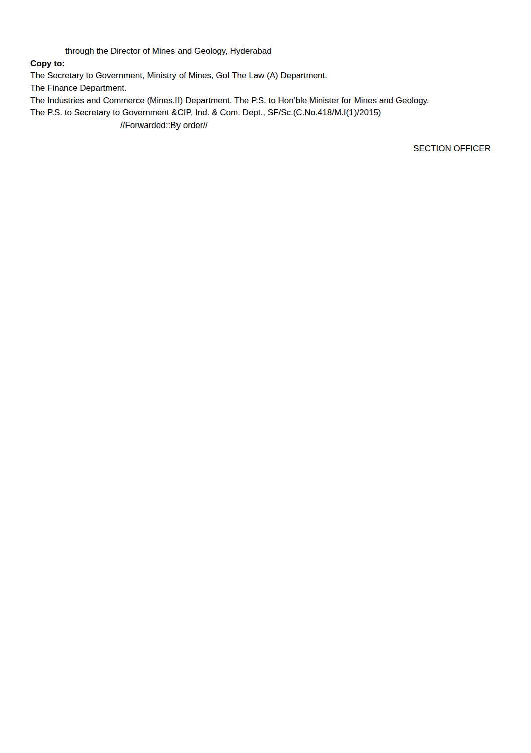through the Director of Mines and Geology, Hyderabad
Copy to:
The Secretary to Government, Ministry of Mines, GoI The Law (A) Department.
The Finance Department.
The Industries and Commerce (Mines.II) Department. The P.S. to Hon’ble Minister for Mines and Geology.
The P.S. to Secretary to Government &CIP, Ind. & Com. Dept., SF/Sc.(C.No.418/M.I(1)/2015)
//Forwarded::By order//
SECTION OFFICER